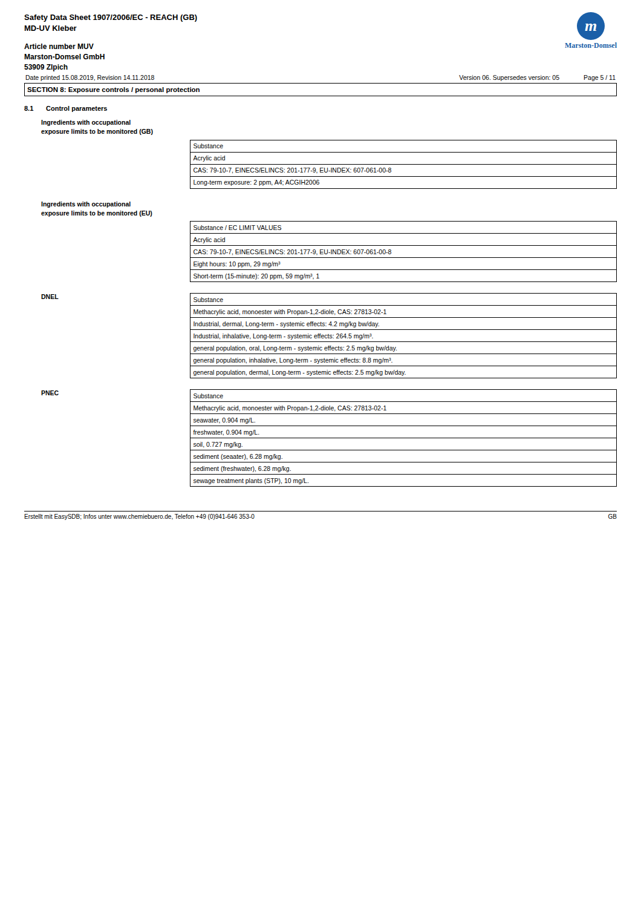Safety Data Sheet 1907/2006/EC - REACH (GB)
MD-UV Kleber
Article number MUV
Marston-Domsel GmbH
53909 Zlpich
m
Marston-Domsel
Date printed 15.08.2019, Revision 14.11.2018
Version 06. Supersedes version: 05 Page 5 / 11
SECTION 8: Exposure controls / personal protection
8.1
Control parameters
Ingredients with occupational
exposure limits to be monitored (GB)
| Substance |
| Acrylic acid |
| CAS: 79-10-7, EINECS/ELINCS: 201-177-9, EU-INDEX: 607-061-00-8 |
| Long-term exposure: 2 ppm, A4; ACGIH2006 |
Ingredients with occupational
exposure limits to be monitored (EU)
| Substance / EC LIMIT VALUES |
| Acrylic acid |
| CAS: 79-10-7, EINECS/ELINCS: 201-177-9, EU-INDEX: 607-061-00-8 |
| Eight hours: 10 ppm, 29 mg/m³ |
| Short-term (15-minute): 20 ppm, 59 mg/m³, 1 |
DNEL
| Substance |
| Methacrylic acid, monoester with Propan-1,2-diole, CAS: 27813-02-1 |
| Industrial, dermal, Long-term - systemic effects: 4.2 mg/kg bw/day. |
| Industrial, inhalative, Long-term - systemic effects: 264.5 mg/m³. |
| general population, oral, Long-term - systemic effects: 2.5 mg/kg bw/day. |
| general population, inhalative, Long-term - systemic effects: 8.8 mg/m³. |
| general population, dermal, Long-term - systemic effects: 2.5 mg/kg bw/day. |
PNEC
| Substance |
| Methacrylic acid, monoester with Propan-1,2-diole, CAS: 27813-02-1 |
| seawater, 0.904 mg/L. |
| freshwater, 0.904 mg/L. |
| soil, 0.727 mg/kg. |
| sediment (seaater), 6.28 mg/kg. |
| sediment (freshwater), 6.28 mg/kg. |
| sewage treatment plants (STP), 10 mg/L. |
Erstellt mit EasySDB; Infos unter www.chemiebuero.de, Telefon +49 (0)941-646 353-0
GB